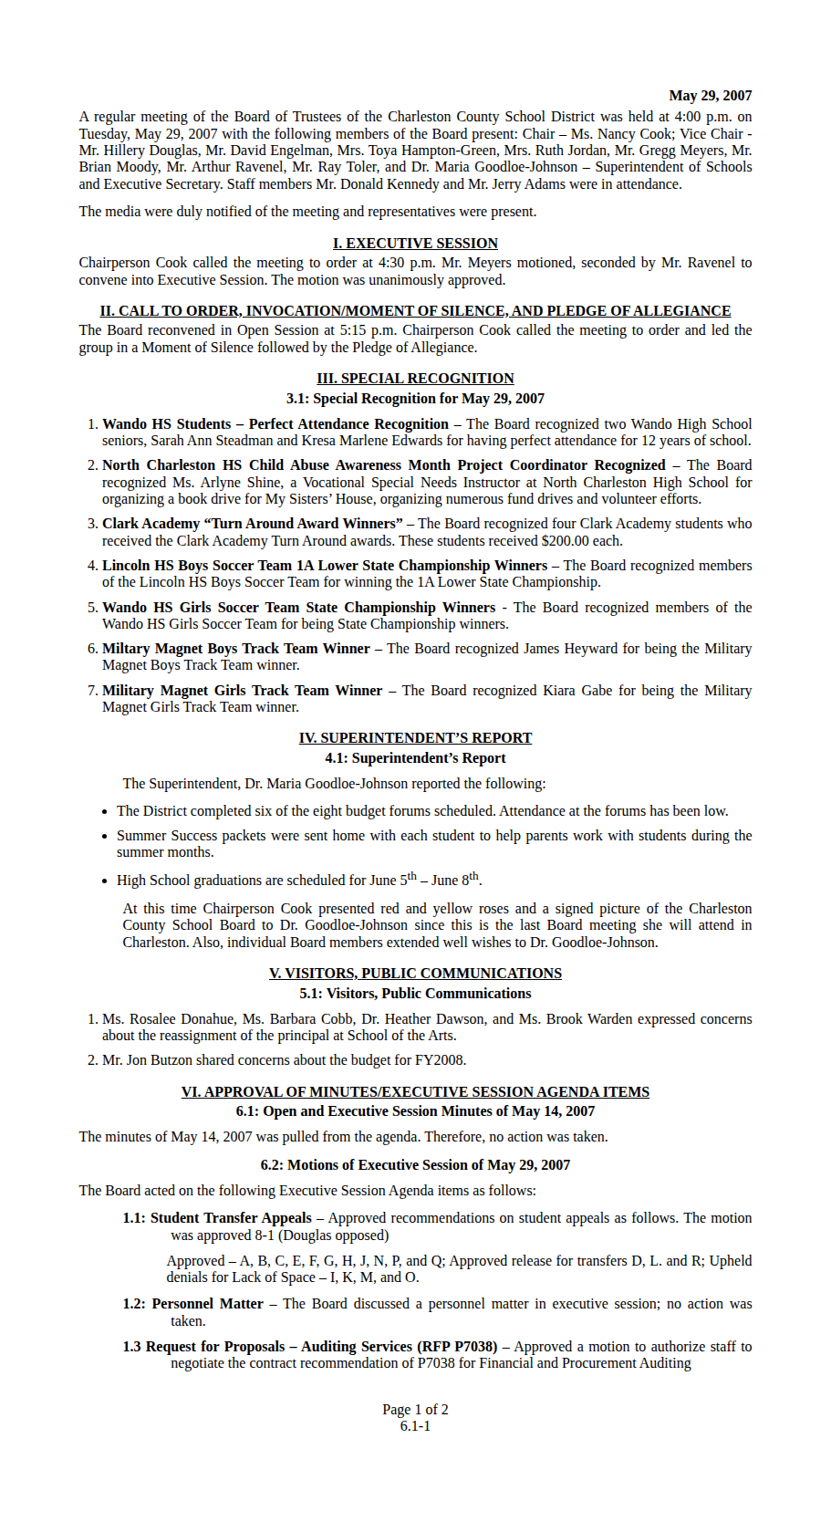May 29, 2007
A regular meeting of the Board of Trustees of the Charleston County School District was held at 4:00 p.m. on Tuesday, May 29, 2007 with the following members of the Board present: Chair – Ms. Nancy Cook; Vice Chair - Mr. Hillery Douglas, Mr. David Engelman, Mrs. Toya Hampton-Green, Mrs. Ruth Jordan, Mr. Gregg Meyers, Mr. Brian Moody, Mr. Arthur Ravenel, Mr. Ray Toler, and Dr. Maria Goodloe-Johnson – Superintendent of Schools and Executive Secretary. Staff members Mr. Donald Kennedy and Mr. Jerry Adams were in attendance.
The media were duly notified of the meeting and representatives were present.
I. EXECUTIVE SESSION
Chairperson Cook called the meeting to order at 4:30 p.m. Mr. Meyers motioned, seconded by Mr. Ravenel to convene into Executive Session. The motion was unanimously approved.
II. CALL TO ORDER, INVOCATION/MOMENT OF SILENCE, AND PLEDGE OF ALLEGIANCE
The Board reconvened in Open Session at 5:15 p.m. Chairperson Cook called the meeting to order and led the group in a Moment of Silence followed by the Pledge of Allegiance.
III. SPECIAL RECOGNITION
3.1: Special Recognition for May 29, 2007
Wando HS Students – Perfect Attendance Recognition – The Board recognized two Wando High School seniors, Sarah Ann Steadman and Kresa Marlene Edwards for having perfect attendance for 12 years of school.
North Charleston HS Child Abuse Awareness Month Project Coordinator Recognized – The Board recognized Ms. Arlyne Shine, a Vocational Special Needs Instructor at North Charleston High School for organizing a book drive for My Sisters’ House, organizing numerous fund drives and volunteer efforts.
Clark Academy “Turn Around Award Winners” – The Board recognized four Clark Academy students who received the Clark Academy Turn Around awards. These students received $200.00 each.
Lincoln HS Boys Soccer Team 1A Lower State Championship Winners – The Board recognized members of the Lincoln HS Boys Soccer Team for winning the 1A Lower State Championship.
Wando HS Girls Soccer Team State Championship Winners - The Board recognized members of the Wando HS Girls Soccer Team for being State Championship winners.
Miltary Magnet Boys Track Team Winner – The Board recognized James Heyward for being the Military Magnet Boys Track Team winner.
Military Magnet Girls Track Team Winner – The Board recognized Kiara Gabe for being the Military Magnet Girls Track Team winner.
IV. SUPERINTENDENT’S REPORT
4.1: Superintendent’s Report
The Superintendent, Dr. Maria Goodloe-Johnson reported the following:
The District completed six of the eight budget forums scheduled. Attendance at the forums has been low.
Summer Success packets were sent home with each student to help parents work with students during the summer months.
High School graduations are scheduled for June 5th – June 8th.
At this time Chairperson Cook presented red and yellow roses and a signed picture of the Charleston County School Board to Dr. Goodloe-Johnson since this is the last Board meeting she will attend in Charleston. Also, individual Board members extended well wishes to Dr. Goodloe-Johnson.
V. VISITORS, PUBLIC COMMUNICATIONS
5.1: Visitors, Public Communications
Ms. Rosalee Donahue, Ms. Barbara Cobb, Dr. Heather Dawson, and Ms. Brook Warden expressed concerns about the reassignment of the principal at School of the Arts.
Mr. Jon Butzon shared concerns about the budget for FY2008.
VI. APPROVAL OF MINUTES/EXECUTIVE SESSION AGENDA ITEMS
6.1: Open and Executive Session Minutes of May 14, 2007
The minutes of May 14, 2007 was pulled from the agenda. Therefore, no action was taken.
6.2: Motions of Executive Session of May 29, 2007
The Board acted on the following Executive Session Agenda items as follows:
1.1: Student Transfer Appeals – Approved recommendations on student appeals as follows. The motion was approved 8-1 (Douglas opposed)
Approved – A, B, C, E, F, G, H, J, N, P, and Q; Approved release for transfers D, L. and R; Upheld denials for Lack of Space – I, K, M, and O.
1.2: Personnel Matter – The Board discussed a personnel matter in executive session; no action was taken.
1.3 Request for Proposals – Auditing Services (RFP P7038) – Approved a motion to authorize staff to negotiate the contract recommendation of P7038 for Financial and Procurement Auditing
Page 1 of 2
6.1-1